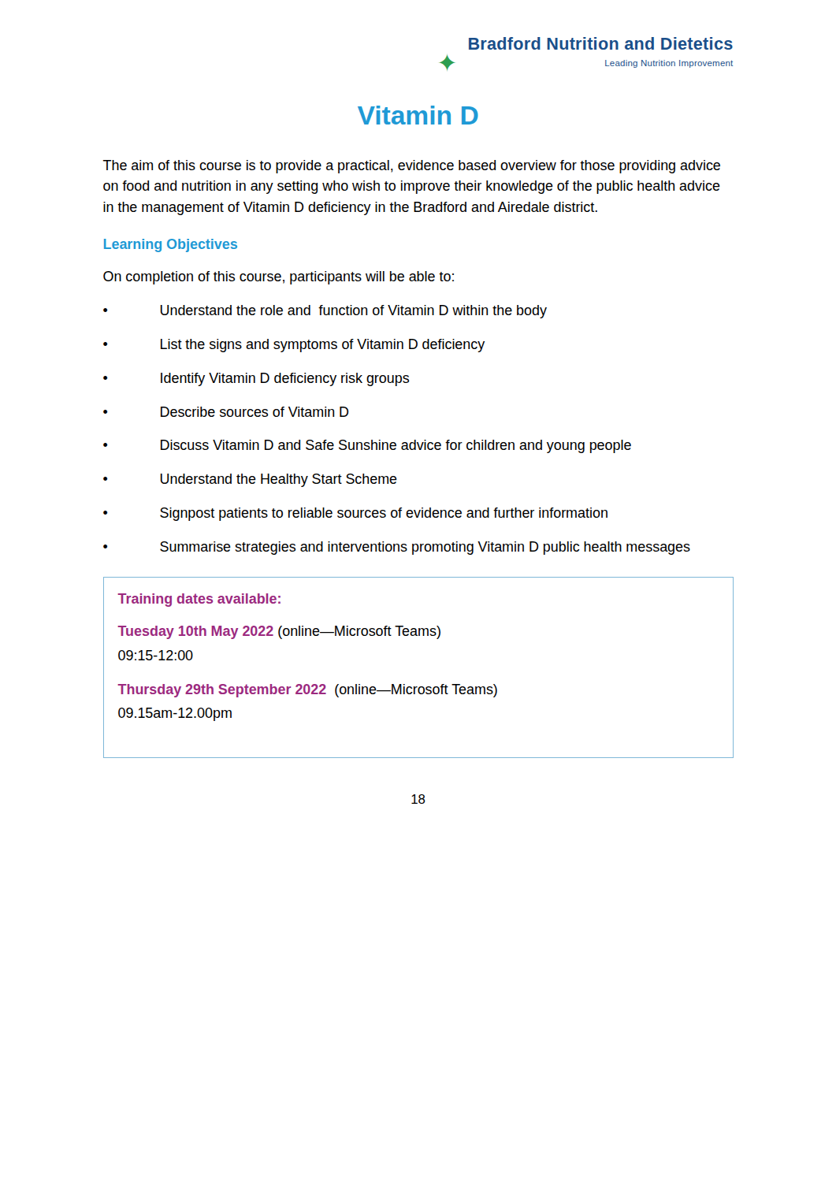✦
Bradford Nutrition and Dietetics
Leading Nutrition Improvement
Vitamin D
The aim of this course is to provide a practical, evidence based overview for those providing advice on food and nutrition in any setting who wish to improve their knowledge of the public health advice in the management of Vitamin D deficiency in the Bradford and Airedale district.
Learning Objectives
On completion of this course, participants will be able to:
Understand the role and function of Vitamin D within the body
List the signs and symptoms of Vitamin D deficiency
Identify Vitamin D deficiency risk groups
Describe sources of Vitamin D
Discuss Vitamin D and Safe Sunshine advice for children and young people
Understand the Healthy Start Scheme
Signpost patients to reliable sources of evidence and further information
Summarise strategies and interventions promoting Vitamin D public health messages
Training dates available:
Tuesday 10th May 2022 (online—Microsoft Teams)
09:15-12:00
Thursday 29th September 2022 (online—Microsoft Teams)
09.15am-12.00pm
18